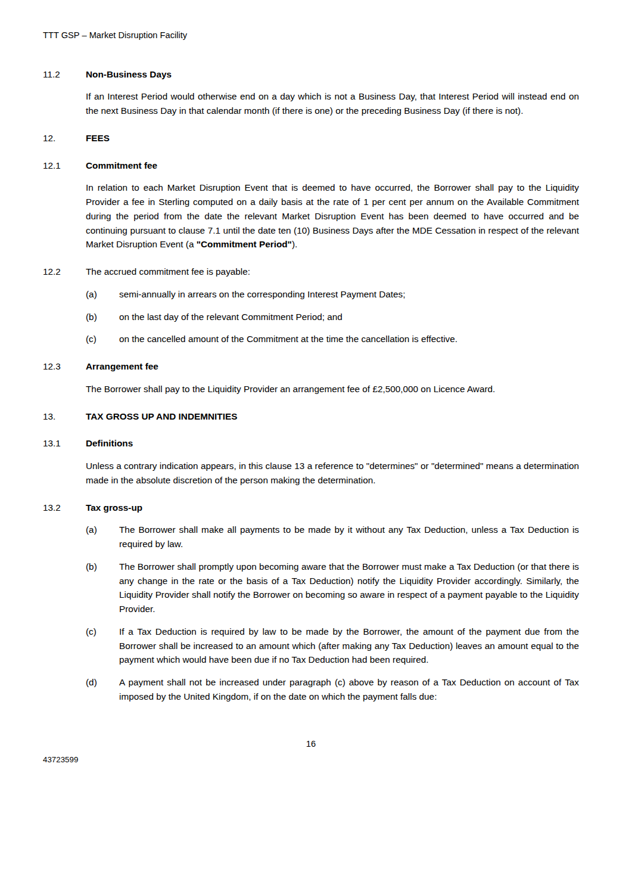TTT GSP – Market Disruption Facility
11.2
Non-Business Days
If an Interest Period would otherwise end on a day which is not a Business Day, that Interest Period will instead end on the next Business Day in that calendar month (if there is one) or the preceding Business Day (if there is not).
12.
FEES
12.1
Commitment fee
In relation to each Market Disruption Event that is deemed to have occurred, the Borrower shall pay to the Liquidity Provider a fee in Sterling computed on a daily basis at the rate of 1 per cent per annum on the Available Commitment during the period from the date the relevant Market Disruption Event has been deemed to have occurred and be continuing pursuant to clause 7.1 until the date ten (10) Business Days after the MDE Cessation in respect of the relevant Market Disruption Event (a "Commitment Period").
12.2
The accrued commitment fee is payable:
(a)
semi-annually in arrears on the corresponding Interest Payment Dates;
(b)
on the last day of the relevant Commitment Period; and
(c)
on the cancelled amount of the Commitment at the time the cancellation is effective.
12.3
Arrangement fee
The Borrower shall pay to the Liquidity Provider an arrangement fee of £2,500,000 on Licence Award.
13.
TAX GROSS UP AND INDEMNITIES
13.1
Definitions
Unless a contrary indication appears, in this clause 13 a reference to "determines" or "determined" means a determination made in the absolute discretion of the person making the determination.
13.2
Tax gross-up
(a)
The Borrower shall make all payments to be made by it without any Tax Deduction, unless a Tax Deduction is required by law.
(b)
The Borrower shall promptly upon becoming aware that the Borrower must make a Tax Deduction (or that there is any change in the rate or the basis of a Tax Deduction) notify the Liquidity Provider accordingly. Similarly, the Liquidity Provider shall notify the Borrower on becoming so aware in respect of a payment payable to the Liquidity Provider.
(c)
If a Tax Deduction is required by law to be made by the Borrower, the amount of the payment due from the Borrower shall be increased to an amount which (after making any Tax Deduction) leaves an amount equal to the payment which would have been due if no Tax Deduction had been required.
(d)
A payment shall not be increased under paragraph (c) above by reason of a Tax Deduction on account of Tax imposed by the United Kingdom, if on the date on which the payment falls due:
16
43723599